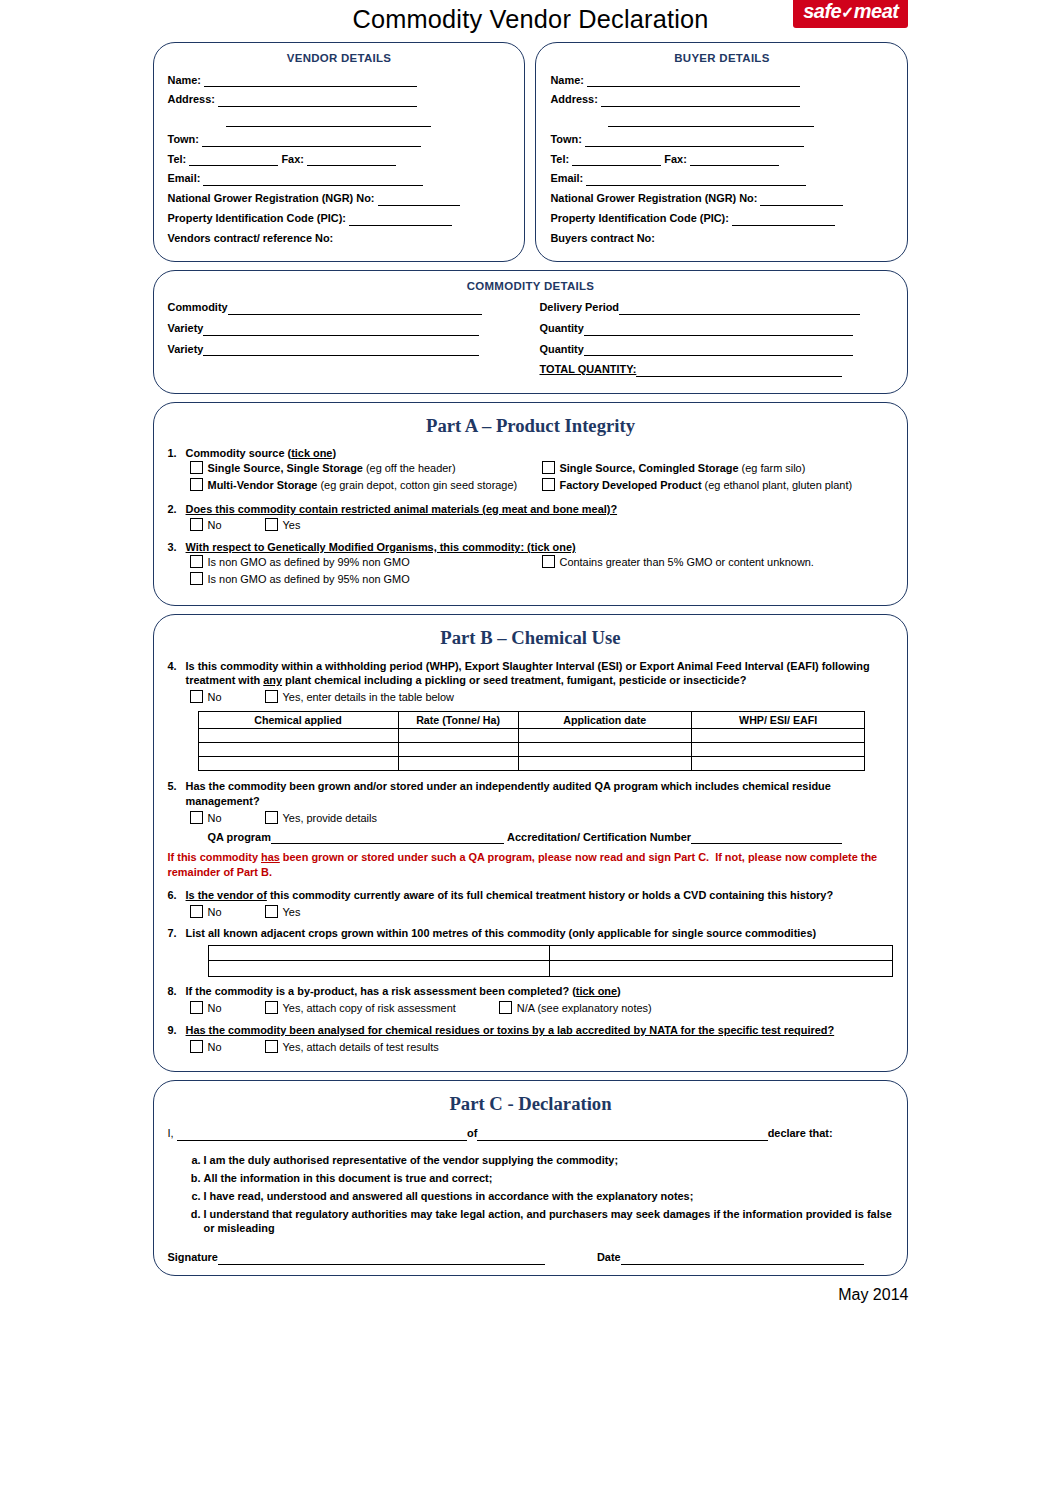Commodity Vendor Declaration
safe✓meat
VENDOR DETAILS
Name:
Address:
Town:
Tel: Fax:
Email:
National Grower Registration (NGR) No:
Property Identification Code (PIC):
Vendors contract/ reference No:
BUYER DETAILS
Name:
Address:
Town:
Tel: Fax:
Email:
National Grower Registration (NGR) No:
Property Identification Code (PIC):
Buyers contract No:
COMMODITY DETAILS
Commodity
Variety
Variety
Delivery Period
Quantity
Quantity
TOTAL QUANTITY:
Part A – Product Integrity
1. Commodity source (tick one)
Single Source, Single Storage (eg off the header)
Multi-Vendor Storage (eg grain depot, cotton gin seed storage)
Single Source, Comingled Storage (eg farm silo)
Factory Developed Product (eg ethanol plant, gluten plant)
2. Does this commodity contain restricted animal materials (eg meat and bone meal)?
No Yes
3. With respect to Genetically Modified Organisms, this commodity: (tick one)
Is non GMO as defined by 99% non GMO
Is non GMO as defined by 95% non GMO
Contains greater than 5% GMO or content unknown.
Part B – Chemical Use
4. Is this commodity within a withholding period (WHP), Export Slaughter Interval (ESI) or Export Animal Feed Interval (EAFI) following treatment with any plant chemical including a pickling or seed treatment, fumigant, pesticide or insecticide?
No Yes, enter details in the table below
| Chemical applied | Rate (Tonne/ Ha) | Application date | WHP/ ESI/ EAFI |
| --- | --- | --- | --- |
5. Has the commodity been grown and/or stored under an independently audited QA program which includes chemical residue management?
No Yes, provide details
QA program Accreditation/ Certification Number
If this commodity has been grown or stored under such a QA program, please now read and sign Part C. If not, please now complete the remainder of Part B.
6. Is the vendor of this commodity currently aware of its full chemical treatment history or holds a CVD containing this history?
No Yes
7. List all known adjacent crops grown within 100 metres of this commodity (only applicable for single source commodities)
8. If the commodity is a by-product, has a risk assessment been completed? (tick one)
No Yes, attach copy of risk assessment N/A (see explanatory notes)
9. Has the commodity been analysed for chemical residues or toxins by a lab accredited by NATA for the specific test required?
No Yes, attach details of test results
Part C - Declaration
I, of declare that:
I am the duly authorised representative of the vendor supplying the commodity;
All the information in this document is true and correct;
I have read, understood and answered all questions in accordance with the explanatory notes;
I understand that regulatory authorities may take legal action, and purchasers may seek damages if the information provided is false or misleading
Signature
Date
May 2014